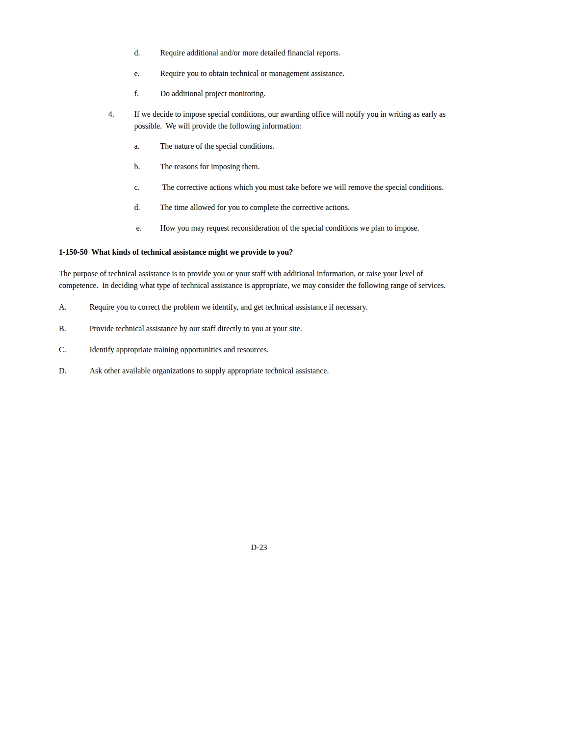d. Require additional and/or more detailed financial reports.
e. Require you to obtain technical or management assistance.
f. Do additional project monitoring.
4. If we decide to impose special conditions, our awarding office will notify you in writing as early as possible. We will provide the following information:
a. The nature of the special conditions.
b. The reasons for imposing them.
c. The corrective actions which you must take before we will remove the special conditions.
d. The time allowed for you to complete the corrective actions.
e. How you may request reconsideration of the special conditions we plan to impose.
1-150-50 What kinds of technical assistance might we provide to you?
The purpose of technical assistance is to provide you or your staff with additional information, or raise your level of competence. In deciding what type of technical assistance is appropriate, we may consider the following range of services.
A. Require you to correct the problem we identify, and get technical assistance if necessary.
B. Provide technical assistance by our staff directly to you at your site.
C. Identify appropriate training opportunities and resources.
D. Ask other available organizations to supply appropriate technical assistance.
D-23